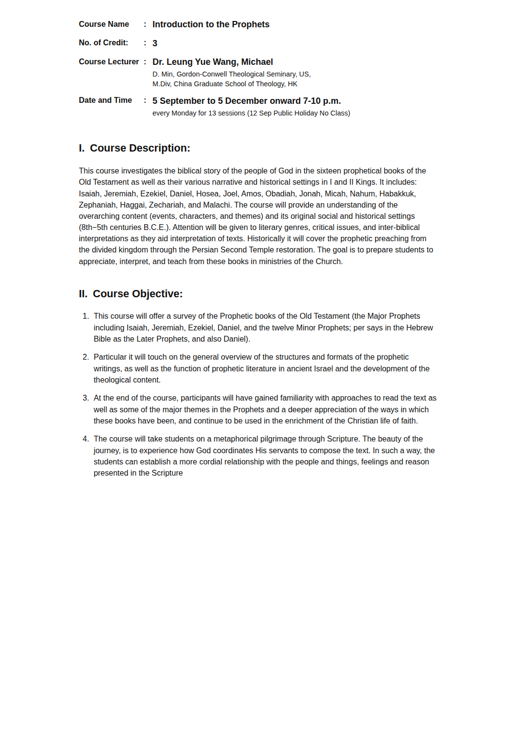| Course Name | : | Introduction to the Prophets |
| No. of Credit: | : | 3 |
| Course Lecturer | : | Dr. Leung Yue Wang, Michael D. Min, Gordon-Conwell Theological Seminary, US, M.Div, China Graduate School of Theology, HK |
| Date and Time | : | 5 September to 5 December onward 7-10 p.m. every Monday for 13 sessions (12 Sep Public Holiday No Class) |
I. Course Description:
This course investigates the biblical story of the people of God in the sixteen prophetical books of the Old Testament as well as their various narrative and historical settings in I and II Kings. It includes: Isaiah, Jeremiah, Ezekiel, Daniel, Hosea, Joel, Amos, Obadiah, Jonah, Micah, Nahum, Habakkuk, Zephaniah, Haggai, Zechariah, and Malachi. The course will provide an understanding of the overarching content (events, characters, and themes) and its original social and historical settings (8th−5th centuries B.C.E.). Attention will be given to literary genres, critical issues, and inter-biblical interpretations as they aid interpretation of texts. Historically it will cover the prophetic preaching from the divided kingdom through the Persian Second Temple restoration. The goal is to prepare students to appreciate, interpret, and teach from these books in ministries of the Church.
II. Course Objective:
This course will offer a survey of the Prophetic books of the Old Testament (the Major Prophets including Isaiah, Jeremiah, Ezekiel, Daniel, and the twelve Minor Prophets; per says in the Hebrew Bible as the Later Prophets, and also Daniel).
Particular it will touch on the general overview of the structures and formats of the prophetic writings, as well as the function of prophetic literature in ancient Israel and the development of the theological content.
At the end of the course, participants will have gained familiarity with approaches to read the text as well as some of the major themes in the Prophets and a deeper appreciation of the ways in which these books have been, and continue to be used in the enrichment of the Christian life of faith.
The course will take students on a metaphorical pilgrimage through Scripture. The beauty of the journey, is to experience how God coordinates His servants to compose the text. In such a way, the students can establish a more cordial relationship with the people and things, feelings and reason presented in the Scripture